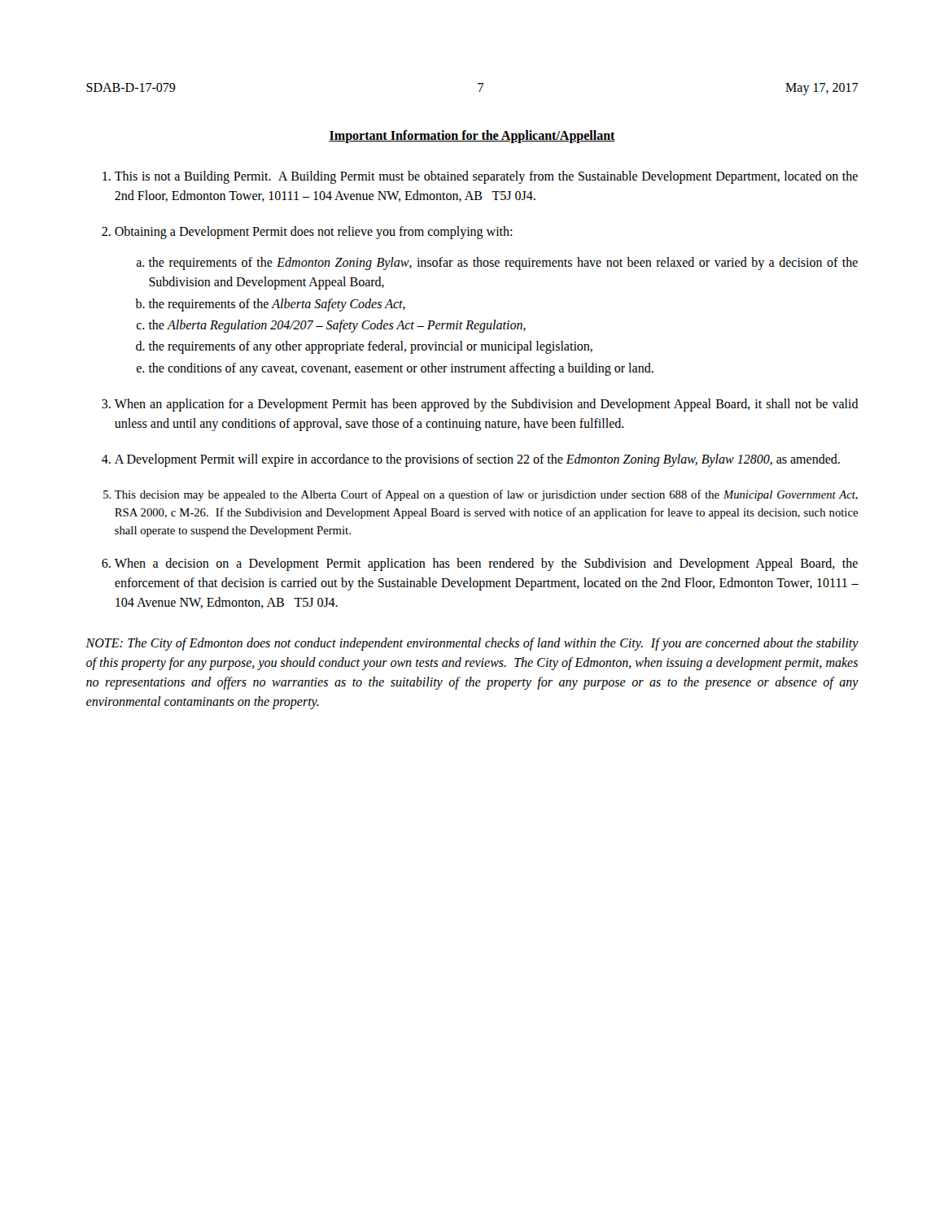SDAB-D-17-079 7 May 17, 2017
Important Information for the Applicant/Appellant
This is not a Building Permit. A Building Permit must be obtained separately from the Sustainable Development Department, located on the 2nd Floor, Edmonton Tower, 10111 – 104 Avenue NW, Edmonton, AB T5J 0J4.
Obtaining a Development Permit does not relieve you from complying with:
the requirements of the Edmonton Zoning Bylaw, insofar as those requirements have not been relaxed or varied by a decision of the Subdivision and Development Appeal Board,
the requirements of the Alberta Safety Codes Act,
the Alberta Regulation 204/207 – Safety Codes Act – Permit Regulation,
the requirements of any other appropriate federal, provincial or municipal legislation,
the conditions of any caveat, covenant, easement or other instrument affecting a building or land.
When an application for a Development Permit has been approved by the Subdivision and Development Appeal Board, it shall not be valid unless and until any conditions of approval, save those of a continuing nature, have been fulfilled.
A Development Permit will expire in accordance to the provisions of section 22 of the Edmonton Zoning Bylaw, Bylaw 12800, as amended.
This decision may be appealed to the Alberta Court of Appeal on a question of law or jurisdiction under section 688 of the Municipal Government Act, RSA 2000, c M-26. If the Subdivision and Development Appeal Board is served with notice of an application for leave to appeal its decision, such notice shall operate to suspend the Development Permit.
When a decision on a Development Permit application has been rendered by the Subdivision and Development Appeal Board, the enforcement of that decision is carried out by the Sustainable Development Department, located on the 2nd Floor, Edmonton Tower, 10111 – 104 Avenue NW, Edmonton, AB T5J 0J4.
NOTE: The City of Edmonton does not conduct independent environmental checks of land within the City. If you are concerned about the stability of this property for any purpose, you should conduct your own tests and reviews. The City of Edmonton, when issuing a development permit, makes no representations and offers no warranties as to the suitability of the property for any purpose or as to the presence or absence of any environmental contaminants on the property.